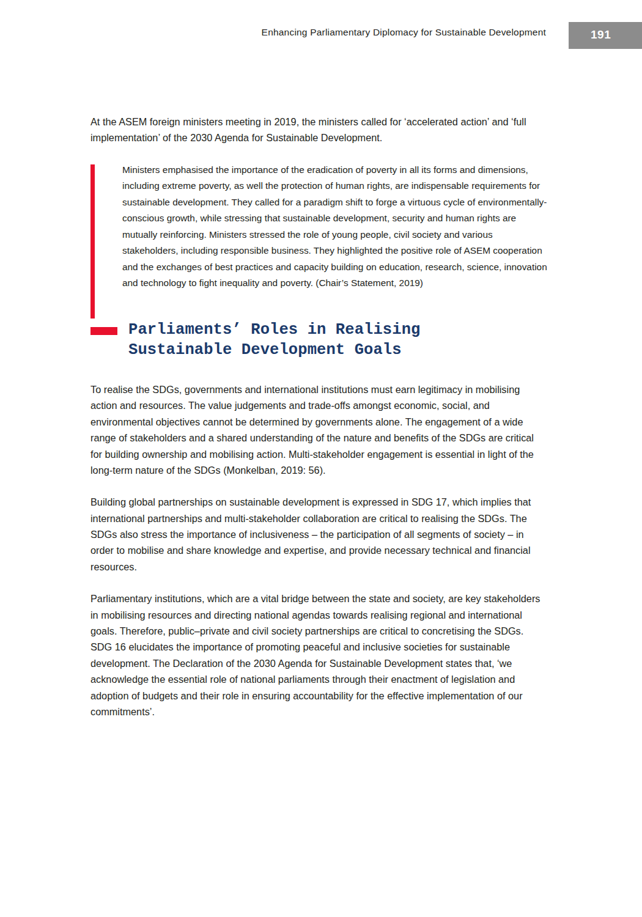Enhancing Parliamentary Diplomacy for Sustainable Development
191
At the ASEM foreign ministers meeting in 2019, the ministers called for ‘accelerated action’ and ‘full implementation’ of the 2030 Agenda for Sustainable Development.
Ministers emphasised the importance of the eradication of poverty in all its forms and dimensions, including extreme poverty, as well the protection of human rights, are indispensable requirements for sustainable development. They called for a paradigm shift to forge a virtuous cycle of environmentally-conscious growth, while stressing that sustainable development, security and human rights are mutually reinforcing. Ministers stressed the role of young people, civil society and various stakeholders, including responsible business. They highlighted the positive role of ASEM cooperation and the exchanges of best practices and capacity building on education, research, science, innovation and technology to fight inequality and poverty. (Chair’s Statement, 2019)
Parliaments’ Roles in Realising
Sustainable Development Goals
To realise the SDGs, governments and international institutions must earn legitimacy in mobilising action and resources. The value judgements and trade-offs amongst economic, social, and environmental objectives cannot be determined by governments alone. The engagement of a wide range of stakeholders and a shared understanding of the nature and benefits of the SDGs are critical for building ownership and mobilising action. Multi-stakeholder engagement is essential in light of the long-term nature of the SDGs (Monkelban, 2019: 56).
Building global partnerships on sustainable development is expressed in SDG 17, which implies that international partnerships and multi-stakeholder collaboration are critical to realising the SDGs. The SDGs also stress the importance of inclusiveness – the participation of all segments of society – in order to mobilise and share knowledge and expertise, and provide necessary technical and financial resources.
Parliamentary institutions, which are a vital bridge between the state and society, are key stakeholders in mobilising resources and directing national agendas towards realising regional and international goals. Therefore, public–private and civil society partnerships are critical to concretising the SDGs. SDG 16 elucidates the importance of promoting peaceful and inclusive societies for sustainable development. The Declaration of the 2030 Agenda for Sustainable Development states that, ‘we acknowledge the essential role of national parliaments through their enactment of legislation and adoption of budgets and their role in ensuring accountability for the effective implementation of our commitments’.